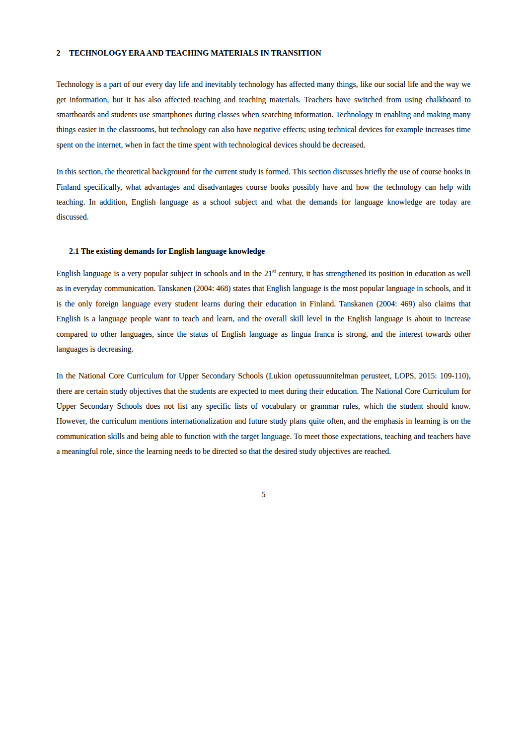2 TECHNOLOGY ERA AND TEACHING MATERIALS IN TRANSITION
Technology is a part of our every day life and inevitably technology has affected many things, like our social life and the way we get information, but it has also affected teaching and teaching materials. Teachers have switched from using chalkboard to smartboards and students use smartphones during classes when searching information. Technology in enabling and making many things easier in the classrooms, but technology can also have negative effects; using technical devices for example increases time spent on the internet, when in fact the time spent with technological devices should be decreased.
In this section, the theoretical background for the current study is formed. This section discusses briefly the use of course books in Finland specifically, what advantages and disadvantages course books possibly have and how the technology can help with teaching. In addition, English language as a school subject and what the demands for language knowledge are today are discussed.
2.1 The existing demands for English language knowledge
English language is a very popular subject in schools and in the 21st century, it has strengthened its position in education as well as in everyday communication. Tanskanen (2004: 468) states that English language is the most popular language in schools, and it is the only foreign language every student learns during their education in Finland. Tanskanen (2004: 469) also claims that English is a language people want to teach and learn, and the overall skill level in the English language is about to increase compared to other languages, since the status of English language as lingua franca is strong, and the interest towards other languages is decreasing.
In the National Core Curriculum for Upper Secondary Schools (Lukion opetussuunnitelman perusteet, LOPS, 2015: 109-110), there are certain study objectives that the students are expected to meet during their education. The National Core Curriculum for Upper Secondary Schools does not list any specific lists of vocabulary or grammar rules, which the student should know. However, the curriculum mentions internationalization and future study plans quite often, and the emphasis in learning is on the communication skills and being able to function with the target language. To meet those expectations, teaching and teachers have a meaningful role, since the learning needs to be directed so that the desired study objectives are reached.
5